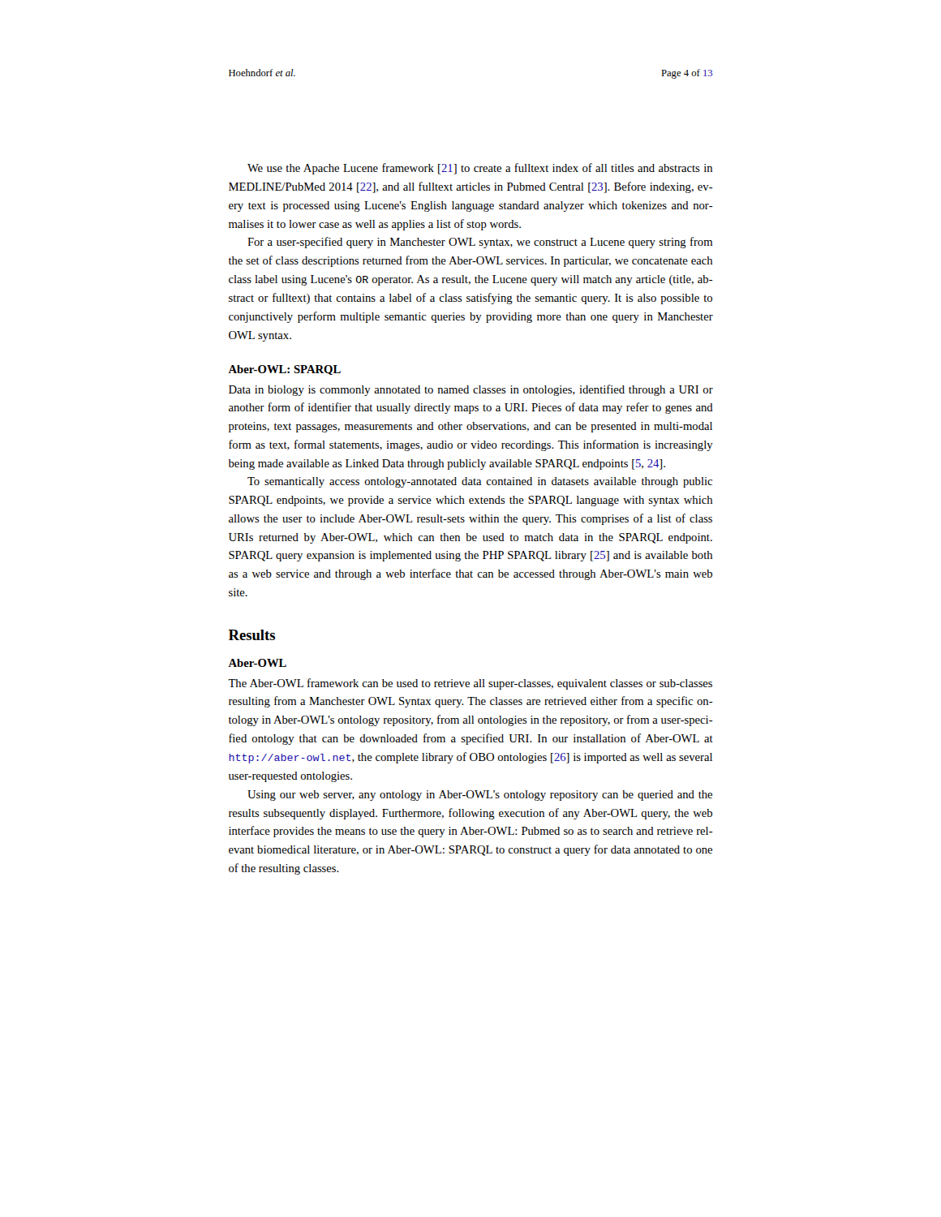Hoehndorf et al.
Page 4 of 13
We use the Apache Lucene framework [21] to create a fulltext index of all titles and abstracts in MEDLINE/PubMed 2014 [22], and all fulltext articles in Pubmed Central [23]. Before indexing, every text is processed using Lucene's English language standard analyzer which tokenizes and normalises it to lower case as well as applies a list of stop words.
For a user-specified query in Manchester OWL syntax, we construct a Lucene query string from the set of class descriptions returned from the Aber-OWL services. In particular, we concatenate each class label using Lucene's OR operator. As a result, the Lucene query will match any article (title, abstract or fulltext) that contains a label of a class satisfying the semantic query. It is also possible to conjunctively perform multiple semantic queries by providing more than one query in Manchester OWL syntax.
Aber-OWL: SPARQL
Data in biology is commonly annotated to named classes in ontologies, identified through a URI or another form of identifier that usually directly maps to a URI. Pieces of data may refer to genes and proteins, text passages, measurements and other observations, and can be presented in multi-modal form as text, formal statements, images, audio or video recordings. This information is increasingly being made available as Linked Data through publicly available SPARQL endpoints [5, 24].
To semantically access ontology-annotated data contained in datasets available through public SPARQL endpoints, we provide a service which extends the SPARQL language with syntax which allows the user to include Aber-OWL result-sets within the query. This comprises of a list of class URIs returned by Aber-OWL, which can then be used to match data in the SPARQL endpoint. SPARQL query expansion is implemented using the PHP SPARQL library [25] and is available both as a web service and through a web interface that can be accessed through Aber-OWL's main web site.
Results
Aber-OWL
The Aber-OWL framework can be used to retrieve all super-classes, equivalent classes or sub-classes resulting from a Manchester OWL Syntax query. The classes are retrieved either from a specific ontology in Aber-OWL's ontology repository, from all ontologies in the repository, or from a user-specified ontology that can be downloaded from a specified URI. In our installation of Aber-OWL at http://aber-owl.net, the complete library of OBO ontologies [26] is imported as well as several user-requested ontologies.
Using our web server, any ontology in Aber-OWL's ontology repository can be queried and the results subsequently displayed. Furthermore, following execution of any Aber-OWL query, the web interface provides the means to use the query in Aber-OWL: Pubmed so as to search and retrieve relevant biomedical literature, or in Aber-OWL: SPARQL to construct a query for data annotated to one of the resulting classes.